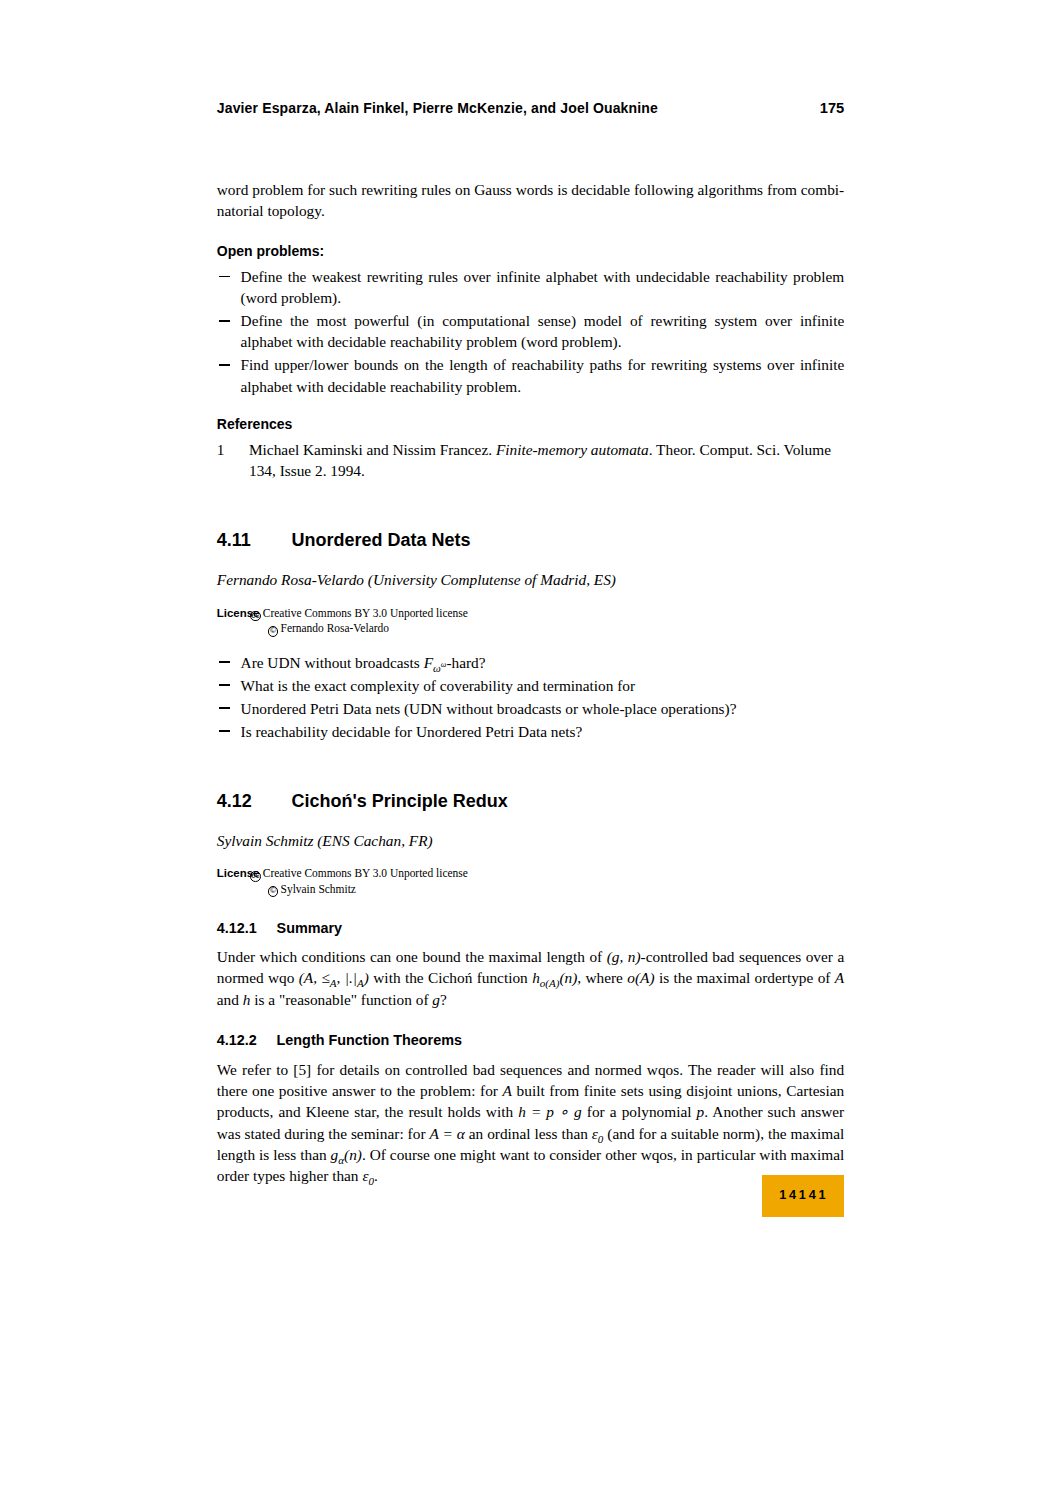Javier Esparza, Alain Finkel, Pierre McKenzie, and Joel Ouaknine 175
word problem for such rewriting rules on Gauss words is decidable following algorithms from combinatorial topology.
Open problems:
Define the weakest rewriting rules over infinite alphabet with undecidable reachability problem (word problem).
Define the most powerful (in computational sense) model of rewriting system over infinite alphabet with decidable reachability problem (word problem).
Find upper/lower bounds on the length of reachability paths for rewriting systems over infinite alphabet with decidable reachability problem.
References
Michael Kaminski and Nissim Francez. Finite-memory automata. Theor. Comput. Sci. Volume 134, Issue 2. 1994.
4.11 Unordered Data Nets
Fernando Rosa-Velardo (University Complutense of Madrid, ES)
License cc Creative Commons BY 3.0 Unported license ©Fernando Rosa-Velardo
Are UDN without broadcasts Fωω-hard?
What is the exact complexity of coverability and termination for
Unordered Petri Data nets (UDN without broadcasts or whole-place operations)?
Is reachability decidable for Unordered Petri Data nets?
4.12 Cichoń's Principle Redux
Sylvain Schmitz (ENS Cachan, FR)
License cc Creative Commons BY 3.0 Unported license ©Sylvain Schmitz
4.12.1 Summary
Under which conditions can one bound the maximal length of (g, n)-controlled bad sequences over a normed wqo (A, ≤A, |.|A) with the Cichoń function ho(A)(n), where o(A) is the maximal ordertype of A and h is a "reasonable" function of g?
4.12.2 Length Function Theorems
We refer to [5] for details on controlled bad sequences and normed wqos. The reader will also find there one positive answer to the problem: for A built from finite sets using disjoint unions, Cartesian products, and Kleene star, the result holds with h = p ∘ g for a polynomial p. Another such answer was stated during the seminar: for A = α an ordinal less than ε0 (and for a suitable norm), the maximal length is less than gα(n). Of course one might want to consider other wqos, in particular with maximal order types higher than ε0.
14141